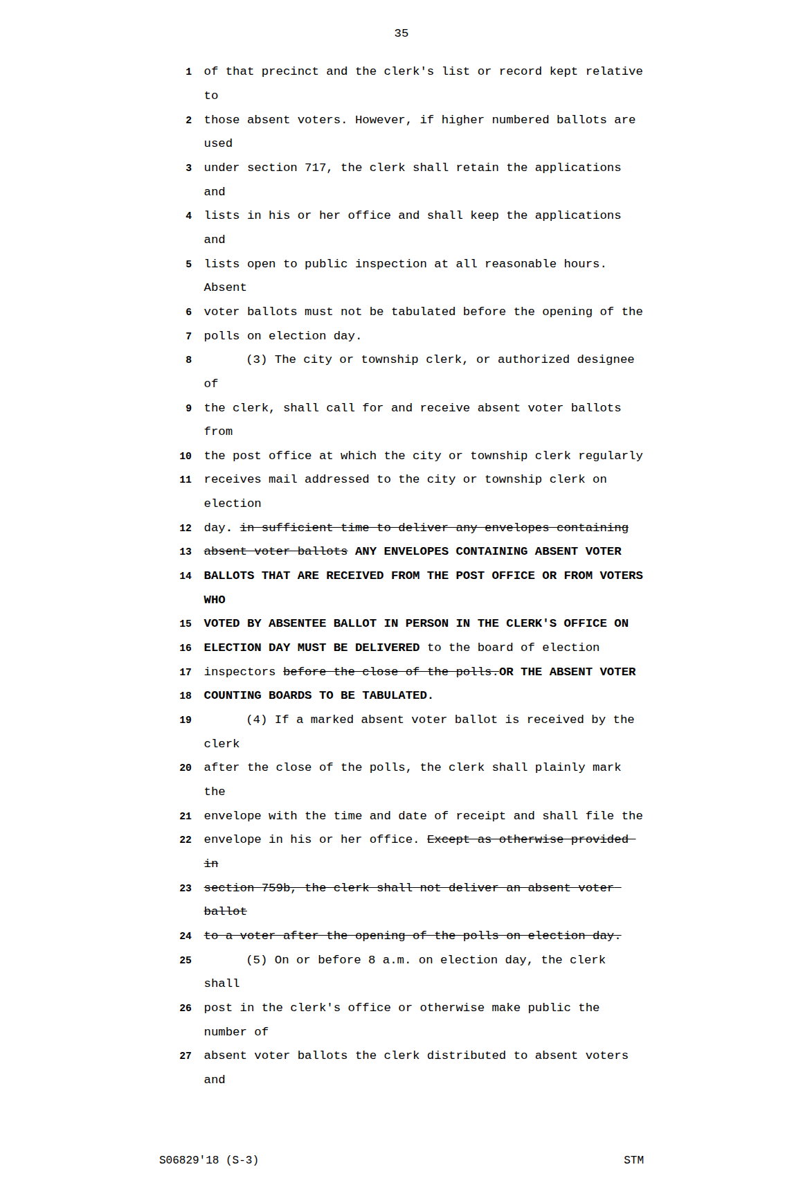35
1 of that precinct and the clerk's list or record kept relative to
2 those absent voters. However, if higher numbered ballots are used
3 under section 717, the clerk shall retain the applications and
4 lists in his or her office and shall keep the applications and
5 lists open to public inspection at all reasonable hours. Absent
6 voter ballots must not be tabulated before the opening of the
7 polls on election day.
8 (3) The city or township clerk, or authorized designee of
9 the clerk, shall call for and receive absent voter ballots from
10 the post office at which the city or township clerk regularly
11 receives mail addressed to the city or township clerk on election
12 day. in sufficient time to deliver any envelopes containing
13 absent voter ballots ANY ENVELOPES CONTAINING ABSENT VOTER
14 BALLOTS THAT ARE RECEIVED FROM THE POST OFFICE OR FROM VOTERS WHO
15 VOTED BY ABSENTEE BALLOT IN PERSON IN THE CLERK'S OFFICE ON
16 ELECTION DAY MUST BE DELIVERED to the board of election
17 inspectors before the close of the polls. OR THE ABSENT VOTER
18 COUNTING BOARDS TO BE TABULATED.
19 (4) If a marked absent voter ballot is received by the clerk
20 after the close of the polls, the clerk shall plainly mark the
21 envelope with the time and date of receipt and shall file the
22 envelope in his or her office. Except as otherwise provided in
23 section 759b, the clerk shall not deliver an absent voter ballot
24 to a voter after the opening of the polls on election day.
25 (5) On or before 8 a.m. on election day, the clerk shall
26 post in the clerk's office or otherwise make public the number of
27 absent voter ballots the clerk distributed to absent voters and
S06829'18 (S-3) STM